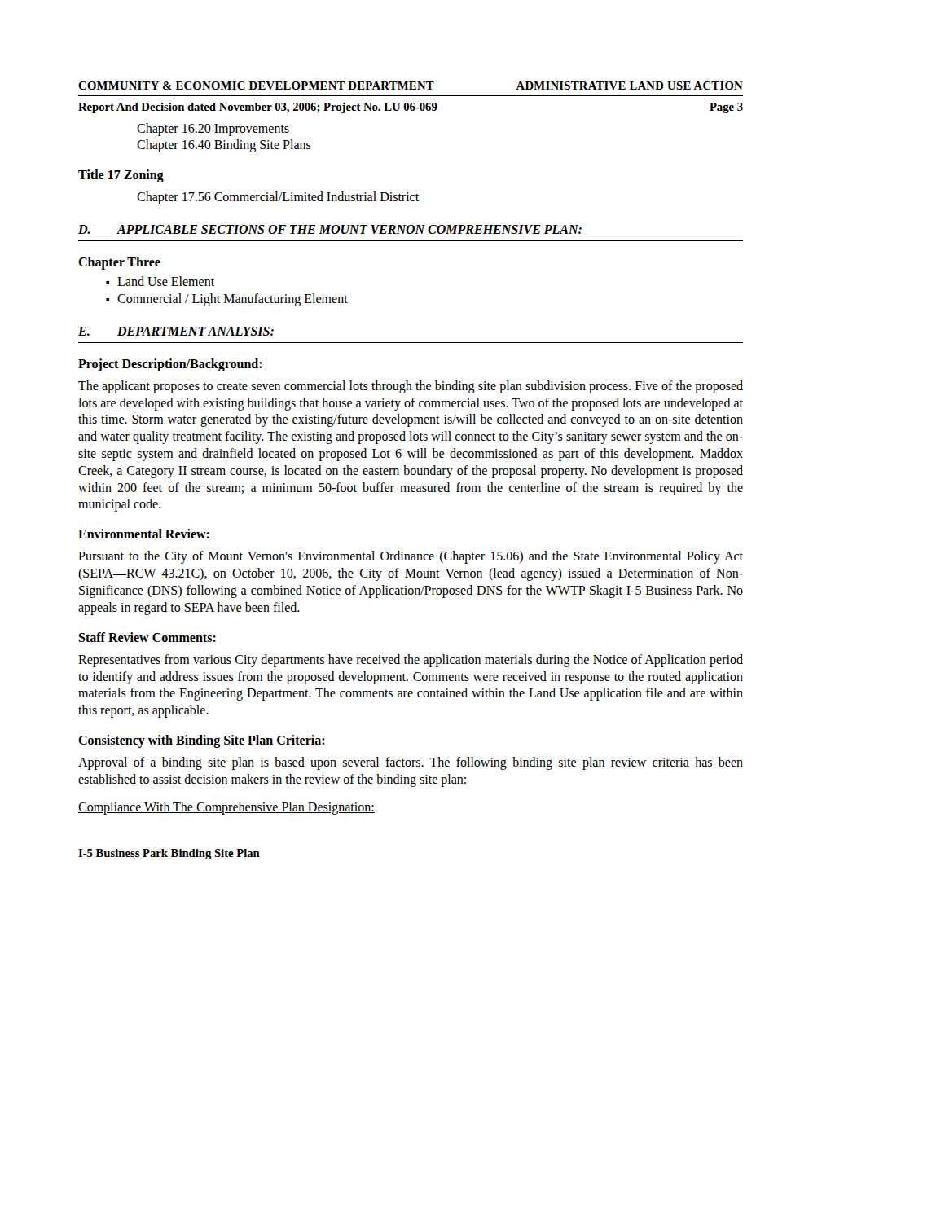COMMUNITY & ECONOMIC DEVELOPMENT DEPARTMENT ADMINISTRATIVE LAND USE ACTION
Report And Decision dated November 03, 2006; Project No. LU 06-069 Page 3
Chapter 16.20 Improvements
Chapter 16.40 Binding Site Plans
Title 17 Zoning
Chapter 17.56 Commercial/Limited Industrial District
D. APPLICABLE SECTIONS OF THE MOUNT VERNON COMPREHENSIVE PLAN:
Chapter Three
Land Use Element
Commercial / Light Manufacturing Element
E. DEPARTMENT ANALYSIS:
Project Description/Background:
The applicant proposes to create seven commercial lots through the binding site plan subdivision process. Five of the proposed lots are developed with existing buildings that house a variety of commercial uses. Two of the proposed lots are undeveloped at this time. Storm water generated by the existing/future development is/will be collected and conveyed to an on-site detention and water quality treatment facility. The existing and proposed lots will connect to the City’s sanitary sewer system and the on-site septic system and drainfield located on proposed Lot 6 will be decommissioned as part of this development. Maddox Creek, a Category II stream course, is located on the eastern boundary of the proposal property. No development is proposed within 200 feet of the stream; a minimum 50-foot buffer measured from the centerline of the stream is required by the municipal code.
Environmental Review:
Pursuant to the City of Mount Vernon's Environmental Ordinance (Chapter 15.06) and the State Environmental Policy Act (SEPA—RCW 43.21C), on October 10, 2006, the City of Mount Vernon (lead agency) issued a Determination of Non-Significance (DNS) following a combined Notice of Application/Proposed DNS for the WWTP Skagit I-5 Business Park. No appeals in regard to SEPA have been filed.
Staff Review Comments:
Representatives from various City departments have received the application materials during the Notice of Application period to identify and address issues from the proposed development. Comments were received in response to the routed application materials from the Engineering Department. The comments are contained within the Land Use application file and are within this report, as applicable.
Consistency with Binding Site Plan Criteria:
Approval of a binding site plan is based upon several factors. The following binding site plan review criteria has been established to assist decision makers in the review of the binding site plan:
Compliance With The Comprehensive Plan Designation:
I-5 Business Park Binding Site Plan